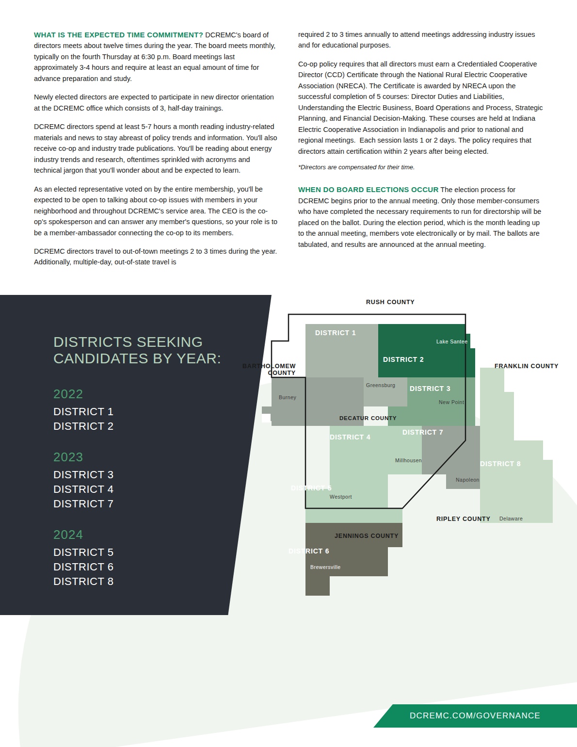What is the expected time commitment? DCREMC's board of directors meets about twelve times during the year. The board meets monthly, typically on the fourth Thursday at 6:30 p.m. Board meetings last approximately 3-4 hours and require at least an equal amount of time for advance preparation and study.
Newly elected directors are expected to participate in new director orientation at the DCREMC office which consists of 3, half-day trainings.
DCREMC directors spend at least 5-7 hours a month reading industry-related materials and news to stay abreast of policy trends and information. You'll also receive co-op and industry trade publications. You'll be reading about energy industry trends and research, oftentimes sprinkled with acronyms and technical jargon that you'll wonder about and be expected to learn.
As an elected representative voted on by the entire membership, you'll be expected to be open to talking about co-op issues with members in your neighborhood and throughout DCREMC's service area. The CEO is the co-op's spokesperson and can answer any member's questions, so your role is to be a member-ambassador connecting the co-op to its members.
DCREMC directors travel to out-of-town meetings 2 to 3 times during the year. Additionally, multiple-day, out-of-state travel is
required 2 to 3 times annually to attend meetings addressing industry issues and for educational purposes.
Co-op policy requires that all directors must earn a Credentialed Cooperative Director (CCD) Certificate through the National Rural Electric Cooperative Association (NRECA). The Certificate is awarded by NRECA upon the successful completion of 5 courses: Director Duties and Liabilities, Understanding the Electric Business, Board Operations and Process, Strategic Planning, and Financial Decision-Making. These courses are held at Indiana Electric Cooperative Association in Indianapolis and prior to national and regional meetings. Each session lasts 1 or 2 days. The policy requires that directors attain certification within 2 years after being elected.
*Directors are compensated for their time.
When do board elections occur The election process for DCREMC begins prior to the annual meeting. Only those member-consumers who have completed the necessary requirements to run for directorship will be placed on the ballot. During the election period, which is the month leading up to the annual meeting, members vote electronically or by mail. The ballots are tabulated, and results are announced at the annual meeting.
DISTRICTS SEEKING
CANDIDATES BY YEAR:
2022
DISTRICT 1
DISTRICT 2
2023
DISTRICT 3
DISTRICT 4
DISTRICT 7
2024
DISTRICT 5
DISTRICT 6
DISTRICT 8
RUSH COUNTY
BARTHOLOMEW
COUNTY
FRANKLIN COUNTY
RIPLEY COUNTY
JENNINGS COUNTY
DECATUR COUNTY
DISTRICT 1
DISTRICT 2
DISTRICT 3
DISTRICT 4
DISTRICT 5
DISTRICT 6
DISTRICT 7
DISTRICT 8
Lake Santee
Greensburg
Burney
New Point
Millhousen
Napoleon
Westport
Delaware
Brewersville
DCREMC.COM/GOVERNANCE